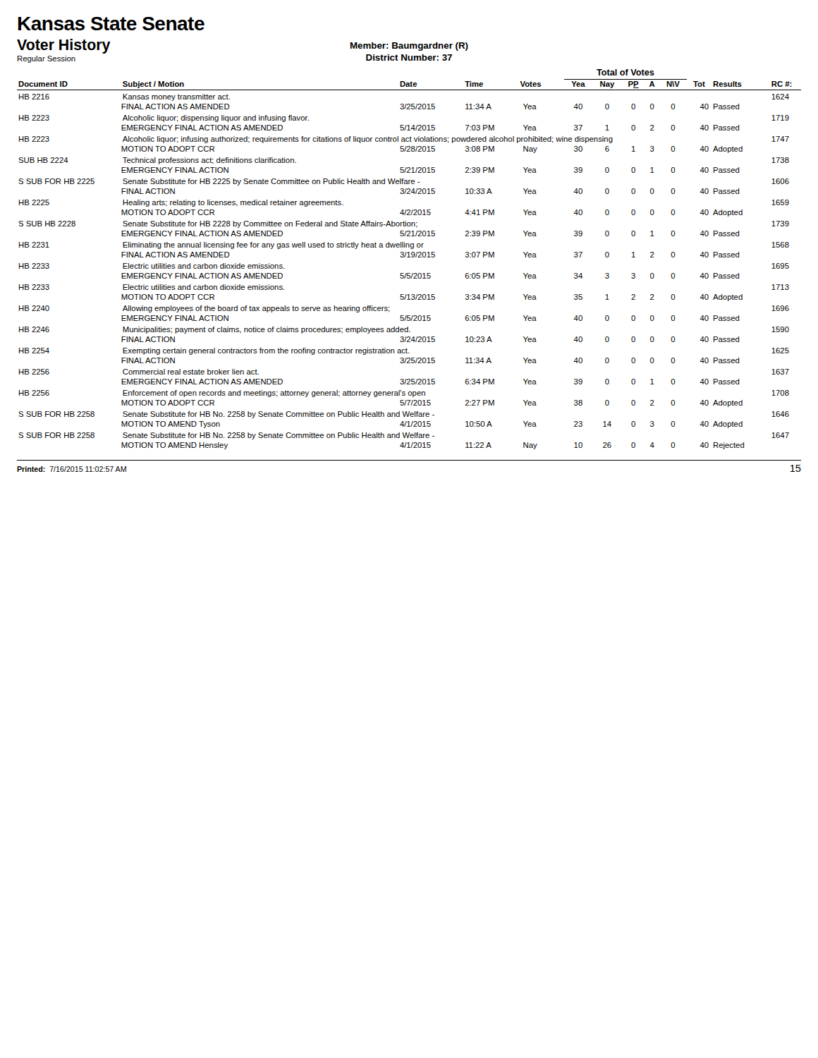Kansas State Senate
Voter History
Regular Session
Member: Baumgardner (R)
District Number: 37
| | Total of Votes | |
| --- | --- | --- |
| Document ID | Subject / Motion | Date | Time | Votes | | Yea | Nay | P P | A | N\V | Tot | Results | RC #: |
| HB 2216 | Kansas money transmitter act. | 1624 |
| | FINAL ACTION AS AMENDED | 3/25/2015 | 11:34 A | Yea | | 40 | 0 | 0 | 0 | 0 | 40 | Passed | |
| HB 2223 | Alcoholic liquor; dispensing liquor and infusing flavor. | 1719 |
| | EMERGENCY FINAL ACTION AS AMENDED | 5/14/2015 | 7:03 PM | Yea | | 37 | 1 | 0 | 2 | 0 | 40 | Passed | |
| HB 2223 | Alcoholic liquor; infusing authorized; requirements for citations of liquor control act violations; powdered alcohol prohibited; wine dispensing | 1747 |
| | MOTION TO ADOPT CCR | 5/28/2015 | 3:08 PM | Nay | | 30 | 6 | 1 | 3 | 0 | 40 | Adopted | |
| SUB HB 2224 | Technical professions act; definitions clarification. | 1738 |
| | EMERGENCY FINAL ACTION | 5/21/2015 | 2:39 PM | Yea | | 39 | 0 | 0 | 1 | 0 | 40 | Passed | |
| S SUB FOR HB 2225 | Senate Substitute for HB 2225 by Senate Committee on Public Health and Welfare - | 1606 |
| | FINAL ACTION | 3/24/2015 | 10:33 A | Yea | | 40 | 0 | 0 | 0 | 0 | 40 | Passed | |
| HB 2225 | Healing arts; relating to licenses, medical retainer agreements. | 1659 |
| | MOTION TO ADOPT CCR | 4/2/2015 | 4:41 PM | Yea | | 40 | 0 | 0 | 0 | 0 | 40 | Adopted | |
| S SUB HB 2228 | Senate Substitute for HB 2228 by Committee on Federal and State Affairs-Abortion; | 1739 |
| | EMERGENCY FINAL ACTION AS AMENDED | 5/21/2015 | 2:39 PM | Yea | | 39 | 0 | 0 | 1 | 0 | 40 | Passed | |
| HB 2231 | Eliminating the annual licensing fee for any gas well used to strictly heat a dwelling or | 1568 |
| | FINAL ACTION AS AMENDED | 3/19/2015 | 3:07 PM | Yea | | 37 | 0 | 1 | 2 | 0 | 40 | Passed | |
| HB 2233 | Electric utilities and carbon dioxide emissions. | 1695 |
| | EMERGENCY FINAL ACTION AS AMENDED | 5/5/2015 | 6:05 PM | Yea | | 34 | 3 | 3 | 0 | 0 | 40 | Passed | |
| HB 2233 | Electric utilities and carbon dioxide emissions. | 1713 |
| | MOTION TO ADOPT CCR | 5/13/2015 | 3:34 PM | Yea | | 35 | 1 | 2 | 2 | 0 | 40 | Adopted | |
| HB 2240 | Allowing employees of the board of tax appeals to serve as hearing officers; | 1696 |
| | EMERGENCY FINAL ACTION | 5/5/2015 | 6:05 PM | Yea | | 40 | 0 | 0 | 0 | 0 | 40 | Passed | |
| HB 2246 | Municipalities; payment of claims, notice of claims procedures; employees added. | 1590 |
| | FINAL ACTION | 3/24/2015 | 10:23 A | Yea | | 40 | 0 | 0 | 0 | 0 | 40 | Passed | |
| HB 2254 | Exempting certain general contractors from the roofing contractor registration act. | 1625 |
| | FINAL ACTION | 3/25/2015 | 11:34 A | Yea | | 40 | 0 | 0 | 0 | 0 | 40 | Passed | |
| HB 2256 | Commercial real estate broker lien act. | 1637 |
| | EMERGENCY FINAL ACTION AS AMENDED | 3/25/2015 | 6:34 PM | Yea | | 39 | 0 | 0 | 1 | 0 | 40 | Passed | |
| HB 2256 | Enforcement of open records and meetings; attorney general; attorney general's open | 1708 |
| | MOTION TO ADOPT CCR | 5/7/2015 | 2:27 PM | Yea | | 38 | 0 | 0 | 2 | 0 | 40 | Adopted | |
| S SUB FOR HB 2258 | Senate Substitute for HB No. 2258 by Senate Committee on Public Health and Welfare - | 1646 |
| | MOTION TO AMEND Tyson | 4/1/2015 | 10:50 A | Yea | | 23 | 14 | 0 | 3 | 0 | 40 | Adopted | |
| S SUB FOR HB 2258 | Senate Substitute for HB No. 2258 by Senate Committee on Public Health and Welfare - | 1647 |
| | MOTION TO AMEND Hensley | 4/1/2015 | 11:22 A | Nay | | 10 | 26 | 0 | 4 | 0 | 40 | Rejected | |
Printed: 7/16/2015 11:02:57 AM
15